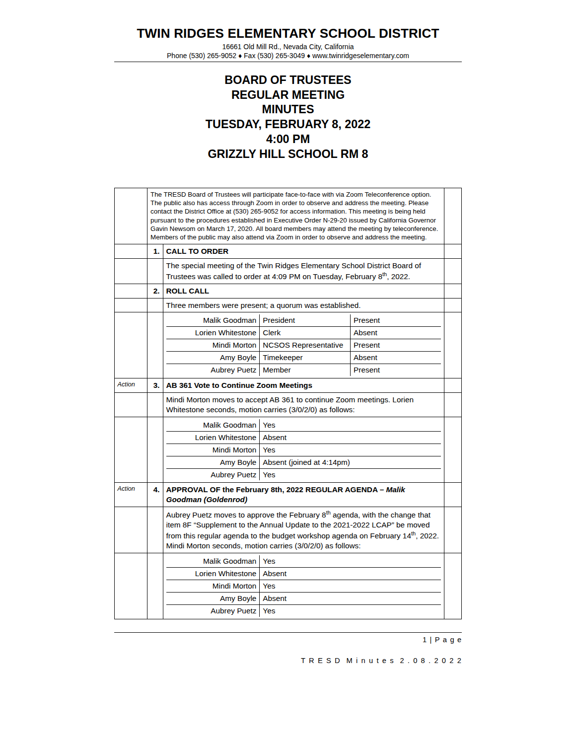TWIN RIDGES ELEMENTARY SCHOOL DISTRICT
16661 Old Mill Rd., Nevada City, California
Phone (530) 265-9052 ♦ Fax (530) 265-3049 ♦ www.twinridgeselementary.com
BOARD OF TRUSTEES
REGULAR MEETING
MINUTES
TUESDAY, FEBRUARY 8, 2022
4:00 PM
GRIZZLY HILL SCHOOL RM 8
| | The TRESD Board of Trustees will participate face-to-face with via Zoom Teleconference option. The public also has access through Zoom in order to observe and address the meeting. Please contact the District Office at (530) 265-9052 for access information. This meeting is being held pursuant to the procedures established in Executive Order N-29-20 issued by California Governor Gavin Newsom on March 17, 2020. All board members may attend the meeting by teleconference. Members of the public may also attend via Zoom in order to observe and address the meeting. | |
| | 1. | CALL TO ORDER | |
| | | The special meeting of the Twin Ridges Elementary School District Board of Trustees was called to order at 4:09 PM on Tuesday, February 8 th , 2022. | |
| | 2. | ROLL CALL | |
| | | Three members were present; a quorum was established. | |
| | | / Malik Goodman / President / Present / / Lorien Whitestone / Clerk / Absent / / Mindi Morton / NCSOS Representative / Present / / Amy Boyle / Timekeeper / Absent / / Aubrey Puetz / Member / Present / | |
| Action | 3. | AB 361 Vote to Continue Zoom Meetings | |
| | | Mindi Morton moves to accept AB 361 to continue Zoom meetings. Lorien Whitestone seconds, motion carries (3/0/2/0) as follows: | |
| | | / Malik Goodman / Yes / / Lorien Whitestone / Absent / / Mindi Morton / Yes / / Amy Boyle / Absent (joined at 4:14pm) / / Aubrey Puetz / Yes / | |
| Action | 4. | APPROVAL OF the February 8th, 2022 REGULAR AGENDA – Malik Goodman (Goldenrod) | |
| | | Aubrey Puetz moves to approve the February 8 th agenda, with the change that item 8F “Supplement to the Annual Update to the 2021-2022 LCAP” be moved from this regular agenda to the budget workshop agenda on February 14 th , 2022. Mindi Morton seconds, motion carries (3/0/2/0) as follows: | |
| | | / Malik Goodman / Yes / / Lorien Whitestone / Absent / / Mindi Morton / Yes / / Amy Boyle / Absent / / Aubrey Puetz / Yes / | |
1 | P a g e
T R E S D M i n u t e s 2 . 0 8 . 2 0 2 2